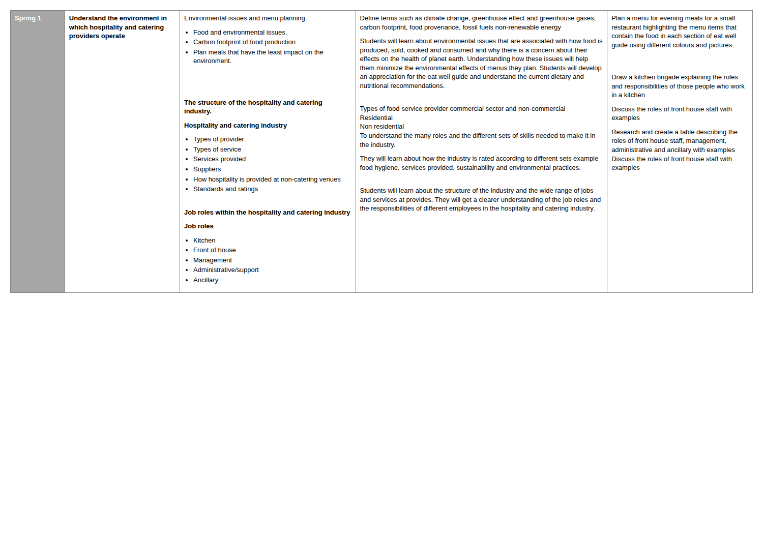| Spring 1 | Understand the environment in which hospitality and catering providers operate | Environmental issues and menu planning. Food and environmental issues. Carbon footprint of food production Plan meals that have the least impact on the environment. The structure of the hospitality and catering industry. Hospitality and catering industry Types of provider Types of service Services provided Suppliers How hospitality is provided at non-catering venues Standards and ratings Job roles within the hospitality and catering industry Job roles Kitchen Front of house Management Administrative/support Ancillary | Define terms such as climate change, greenhouse effect and greenhouse gases, carbon footprint, food provenance, fossil fuels non-renewable energy Students will learn about environmental issues that are associated with how food is produced, sold, cooked and consumed and why there is a concern about their effects on the health of planet earth. Understanding how these issues will help them minimize the environmental effects of menus they plan. Students will develop an appreciation for the eat well guide and understand the current dietary and nutritional recommendations. Types of food service provider commercial sector and non-commercial Residential Non residential To understand the many roles and the different sets of skills needed to make it in the industry. They will learn about how the industry is rated according to different sets example food hygiene, services provided, sustainability and environmental practices. Students will learn about the structure of the industry and the wide range of jobs and services at provides. They will get a clearer understanding of the job roles and the responsibilities of different employees in the hospitality and catering industry. | Plan a menu for evening meals for a small restaurant highlighting the menu items that contain the food in each section of eat well guide using different colours and pictures. Draw a kitchen brigade explaining the roles and responsibilities of those people who work in a kitchen Discuss the roles of front house staff with examples Research and create a table describing the roles of front house staff, management, administrative and ancillary with examples Discuss the roles of front house staff with examples |